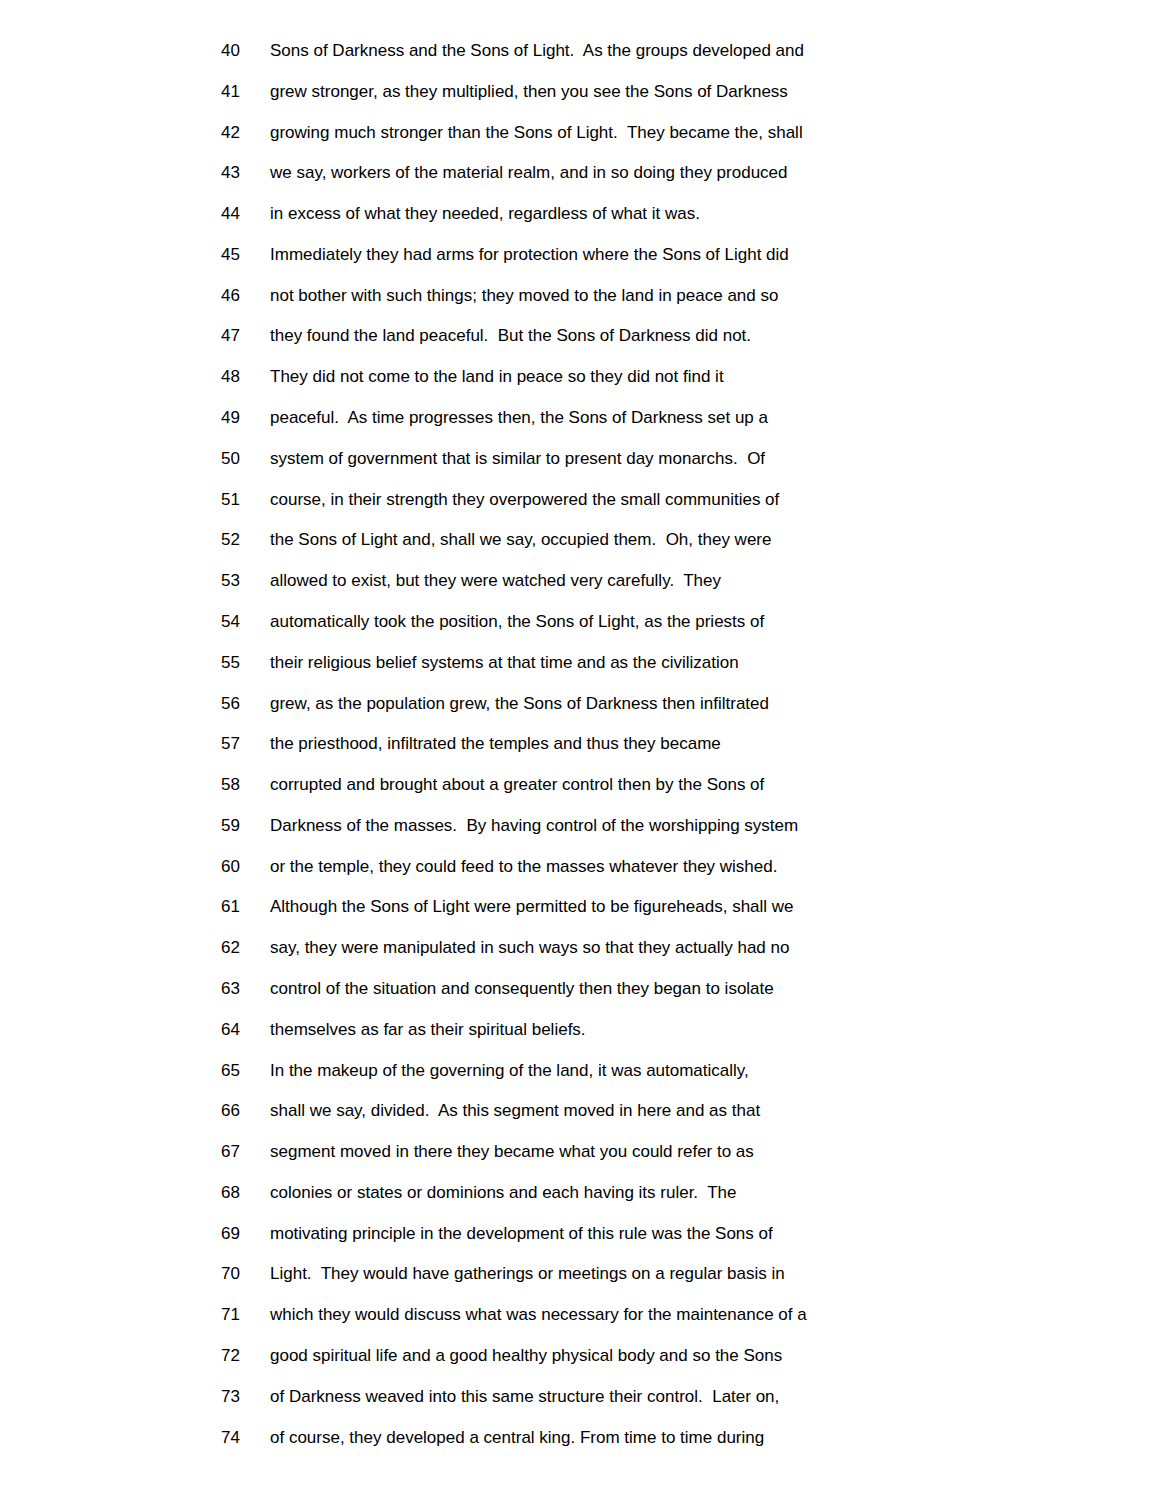Sons of Darkness and the Sons of Light. As the groups developed and
grew stronger, as they multiplied, then you see the Sons of Darkness
growing much stronger than the Sons of Light. They became the, shall
we say, workers of the material realm, and in so doing they produced
in excess of what they needed, regardless of what it was.
Immediately they had arms for protection where the Sons of Light did
not bother with such things; they moved to the land in peace and so
they found the land peaceful. But the Sons of Darkness did not.
They did not come to the land in peace so they did not find it
peaceful. As time progresses then, the Sons of Darkness set up a
system of government that is similar to present day monarchs. Of
course, in their strength they overpowered the small communities of
the Sons of Light and, shall we say, occupied them. Oh, they were
allowed to exist, but they were watched very carefully. They
automatically took the position, the Sons of Light, as the priests of
their religious belief systems at that time and as the civilization
grew, as the population grew, the Sons of Darkness then infiltrated
the priesthood, infiltrated the temples and thus they became
corrupted and brought about a greater control then by the Sons of
Darkness of the masses. By having control of the worshipping system
or the temple, they could feed to the masses whatever they wished.
Although the Sons of Light were permitted to be figureheads, shall we
say, they were manipulated in such ways so that they actually had no
control of the situation and consequently then they began to isolate
themselves as far as their spiritual beliefs.
In the makeup of the governing of the land, it was automatically,
shall we say, divided. As this segment moved in here and as that
segment moved in there they became what you could refer to as
colonies or states or dominions and each having its ruler. The
motivating principle in the development of this rule was the Sons of
Light. They would have gatherings or meetings on a regular basis in
which they would discuss what was necessary for the maintenance of a
good spiritual life and a good healthy physical body and so the Sons
of Darkness weaved into this same structure their control. Later on,
of course, they developed a central king. From time to time during